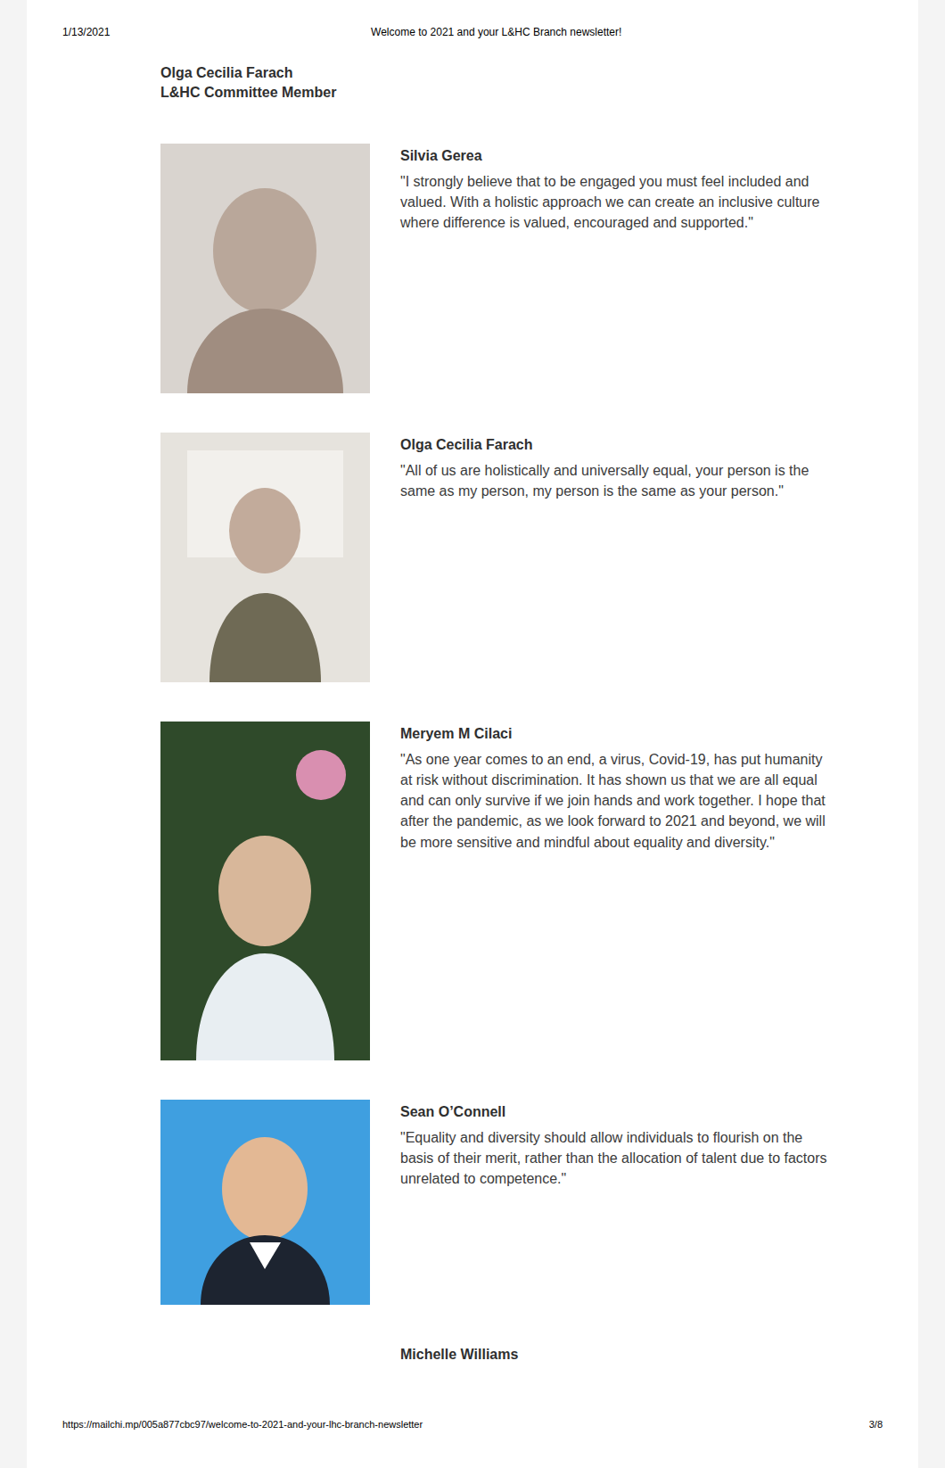1/13/2021 Welcome to 2021 and your L&HC Branch newsletter!
Olga Cecilia Farach
L&HC Committee Member
Silvia Gerea
"I strongly believe that to be engaged you must feel included and valued. With a holistic approach we can create an inclusive culture where difference is valued, encouraged and supported."
Olga Cecilia Farach
"All of us are holistically and universally equal, your person is the same as my person, my person is the same as your person."
Meryem M Cilaci
"As one year comes to an end, a virus, Covid-19, has put humanity at risk without discrimination. It has shown us that we are all equal and can only survive if we join hands and work together. I hope that after the pandemic, as we look forward to 2021 and beyond, we will be more sensitive and mindful about equality and diversity."
Sean O’Connell
"Equality and diversity should allow individuals to flourish on the basis of their merit, rather than the allocation of talent due to factors unrelated to competence."
Michelle Williams
https://mailchi.mp/005a877cbc97/welcome-to-2021-and-your-lhc-branch-newsletter 3/8